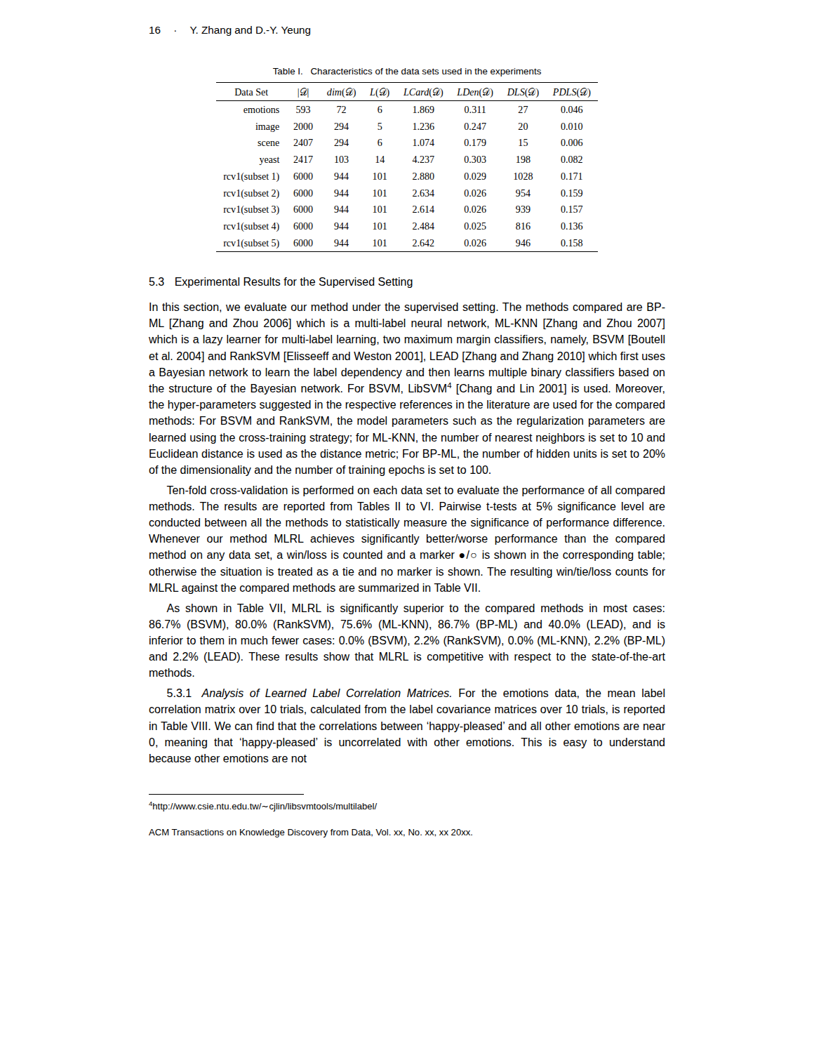16 · Y. Zhang and D.-Y. Yeung
Table I. Characteristics of the data sets used in the experiments
| Data Set | /𝒟/ | dim (𝒟) | L (𝒟) | LCard (𝒟) | LDen (𝒟) | DLS (𝒟) | PDLS (𝒟) |
| --- | --- | --- | --- | --- | --- | --- | --- |
| emotions | 593 | 72 | 6 | 1.869 | 0.311 | 27 | 0.046 |
| image | 2000 | 294 | 5 | 1.236 | 0.247 | 20 | 0.010 |
| scene | 2407 | 294 | 6 | 1.074 | 0.179 | 15 | 0.006 |
| yeast | 2417 | 103 | 14 | 4.237 | 0.303 | 198 | 0.082 |
| rcv1(subset 1) | 6000 | 944 | 101 | 2.880 | 0.029 | 1028 | 0.171 |
| rcv1(subset 2) | 6000 | 944 | 101 | 2.634 | 0.026 | 954 | 0.159 |
| rcv1(subset 3) | 6000 | 944 | 101 | 2.614 | 0.026 | 939 | 0.157 |
| rcv1(subset 4) | 6000 | 944 | 101 | 2.484 | 0.025 | 816 | 0.136 |
| rcv1(subset 5) | 6000 | 944 | 101 | 2.642 | 0.026 | 946 | 0.158 |
5.3 Experimental Results for the Supervised Setting
In this section, we evaluate our method under the supervised setting. The methods compared are BP-ML [Zhang and Zhou 2006] which is a multi-label neural network, ML-KNN [Zhang and Zhou 2007] which is a lazy learner for multi-label learning, two maximum margin classifiers, namely, BSVM [Boutell et al. 2004] and RankSVM [Elisseeff and Weston 2001], LEAD [Zhang and Zhang 2010] which first uses a Bayesian network to learn the label dependency and then learns multiple binary classifiers based on the structure of the Bayesian network. For BSVM, LibSVM4 [Chang and Lin 2001] is used. Moreover, the hyper-parameters suggested in the respective references in the literature are used for the compared methods: For BSVM and RankSVM, the model parameters such as the regularization parameters are learned using the cross-training strategy; for ML-KNN, the number of nearest neighbors is set to 10 and Euclidean distance is used as the distance metric; For BP-ML, the number of hidden units is set to 20% of the dimensionality and the number of training epochs is set to 100.
Ten-fold cross-validation is performed on each data set to evaluate the performance of all compared methods. The results are reported from Tables II to VI. Pairwise t-tests at 5% significance level are conducted between all the methods to statistically measure the significance of performance difference. Whenever our method MLRL achieves significantly better/worse performance than the compared method on any data set, a win/loss is counted and a marker ●/○ is shown in the corresponding table; otherwise the situation is treated as a tie and no marker is shown. The resulting win/tie/loss counts for MLRL against the compared methods are summarized in Table VII.
As shown in Table VII, MLRL is significantly superior to the compared methods in most cases: 86.7% (BSVM), 80.0% (RankSVM), 75.6% (ML-KNN), 86.7% (BP-ML) and 40.0% (LEAD), and is inferior to them in much fewer cases: 0.0% (BSVM), 2.2% (RankSVM), 0.0% (ML-KNN), 2.2% (BP-ML) and 2.2% (LEAD). These results show that MLRL is competitive with respect to the state-of-the-art methods.
5.3.1 Analysis of Learned Label Correlation Matrices. For the emotions data, the mean label correlation matrix over 10 trials, calculated from the label covariance matrices over 10 trials, is reported in Table VIII. We can find that the correlations between ‘happy-pleased’ and all other emotions are near 0, meaning that ‘happy-pleased’ is uncorrelated with other emotions. This is easy to understand because other emotions are not
4http://www.csie.ntu.edu.tw/∼cjlin/libsvmtools/multilabel/
ACM Transactions on Knowledge Discovery from Data, Vol. xx, No. xx, xx 20xx.